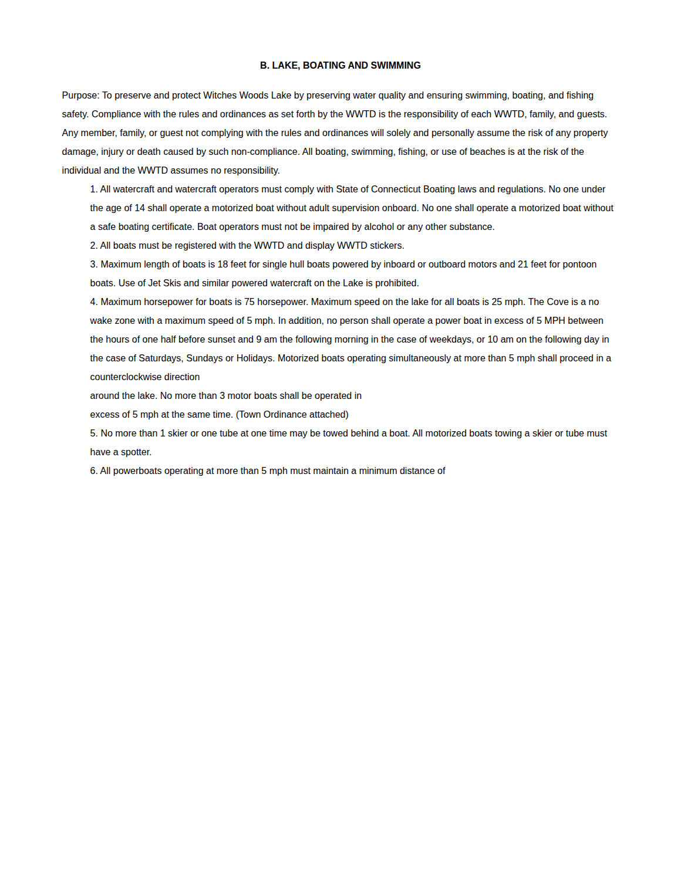B. LAKE, BOATING AND SWIMMING
Purpose: To preserve and protect Witches Woods Lake by preserving water quality and ensuring swimming, boating, and fishing safety. Compliance with the rules and ordinances as set forth by the WWTD is the responsibility of each WWTD, family, and guests. Any member, family, or guest not complying with the rules and ordinances will solely and personally assume the risk of any property damage, injury or death caused by such non-compliance. All boating, swimming, fishing, or use of beaches is at the risk of the individual and the WWTD assumes no responsibility.
1. All watercraft and watercraft operators must comply with State of Connecticut Boating laws and regulations. No one under the age of 14 shall operate a motorized boat without adult supervision onboard. No one shall operate a motorized boat without a safe boating certificate. Boat operators must not be impaired by alcohol or any other substance.
2. All boats must be registered with the WWTD and display WWTD stickers.
3. Maximum length of boats is 18 feet for single hull boats powered by inboard or outboard motors and 21 feet for pontoon boats. Use of Jet Skis and similar powered watercraft on the Lake is prohibited.
4. Maximum horsepower for boats is 75 horsepower. Maximum speed on the lake for all boats is 25 mph. The Cove is a no wake zone with a maximum speed of 5 mph. In addition, no person shall operate a power boat in excess of 5 MPH between the hours of one half before sunset and 9 am the following morning in the case of weekdays, or 10 am on the following day in the case of Saturdays, Sundays or Holidays. Motorized boats operating simultaneously at more than 5 mph shall proceed in a counterclockwise direction
around the lake. No more than 3 motor boats shall be operated in
excess of 5 mph at the same time. (Town Ordinance attached)
5. No more than 1 skier or one tube at one time may be towed behind a boat. All motorized boats towing a skier or tube must have a spotter.
6. All powerboats operating at more than 5 mph must maintain a minimum distance of